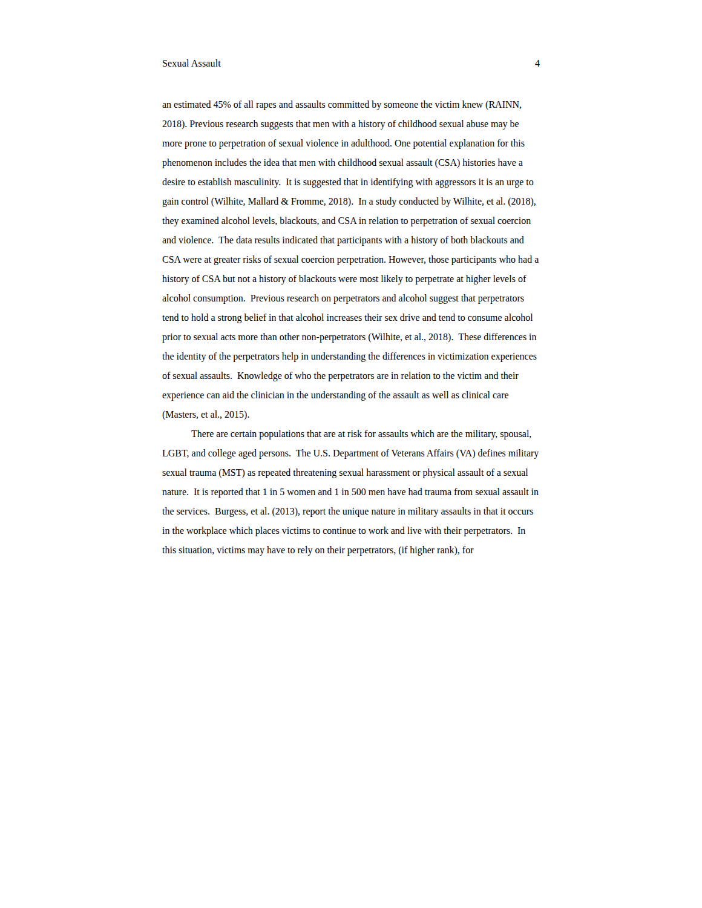Sexual Assault 4
an estimated 45% of all rapes and assaults committed by someone the victim knew (RAINN, 2018). Previous research suggests that men with a history of childhood sexual abuse may be more prone to perpetration of sexual violence in adulthood. One potential explanation for this phenomenon includes the idea that men with childhood sexual assault (CSA) histories have a desire to establish masculinity. It is suggested that in identifying with aggressors it is an urge to gain control (Wilhite, Mallard & Fromme, 2018). In a study conducted by Wilhite, et al. (2018), they examined alcohol levels, blackouts, and CSA in relation to perpetration of sexual coercion and violence. The data results indicated that participants with a history of both blackouts and CSA were at greater risks of sexual coercion perpetration. However, those participants who had a history of CSA but not a history of blackouts were most likely to perpetrate at higher levels of alcohol consumption. Previous research on perpetrators and alcohol suggest that perpetrators tend to hold a strong belief in that alcohol increases their sex drive and tend to consume alcohol prior to sexual acts more than other non-perpetrators (Wilhite, et al., 2018). These differences in the identity of the perpetrators help in understanding the differences in victimization experiences of sexual assaults. Knowledge of who the perpetrators are in relation to the victim and their experience can aid the clinician in the understanding of the assault as well as clinical care (Masters, et al., 2015).
There are certain populations that are at risk for assaults which are the military, spousal, LGBT, and college aged persons. The U.S. Department of Veterans Affairs (VA) defines military sexual trauma (MST) as repeated threatening sexual harassment or physical assault of a sexual nature. It is reported that 1 in 5 women and 1 in 500 men have had trauma from sexual assault in the services. Burgess, et al. (2013), report the unique nature in military assaults in that it occurs in the workplace which places victims to continue to work and live with their perpetrators. In this situation, victims may have to rely on their perpetrators, (if higher rank), for